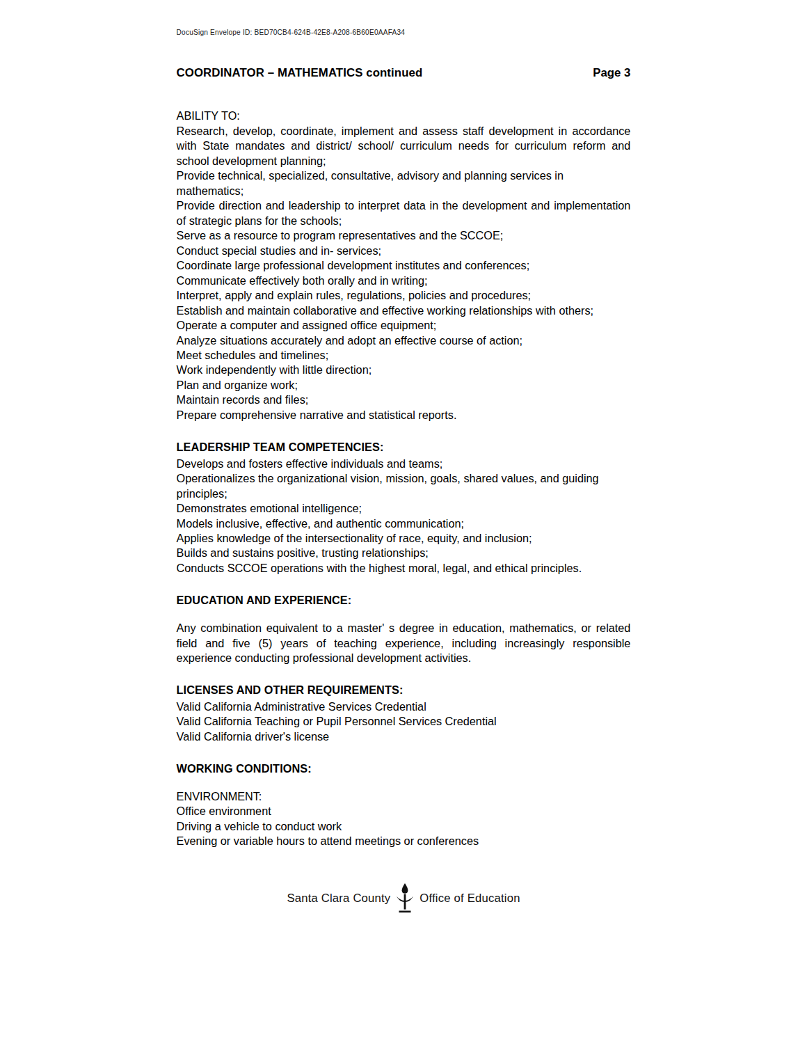DocuSign Envelope ID: BED70CB4-624B-42E8-A208-6B60E0AAFA34
COORDINATOR – MATHEMATICS continued
Page 3
ABILITY TO:
Research, develop, coordinate, implement and assess staff development in accordance with State mandates and district/ school/ curriculum needs for curriculum reform and school development planning;
Provide technical, specialized, consultative, advisory and planning services in mathematics;
Provide direction and leadership to interpret data in the development and implementation of strategic plans for the schools;
Serve as a resource to program representatives and the SCCOE;
Conduct special studies and in- services;
Coordinate large professional development institutes and conferences;
Communicate effectively both orally and in writing;
Interpret, apply and explain rules, regulations, policies and procedures;
Establish and maintain collaborative and effective working relationships with others;
Operate a computer and assigned office equipment;
Analyze situations accurately and adopt an effective course of action;
Meet schedules and timelines;
Work independently with little direction;
Plan and organize work;
Maintain records and files;
Prepare comprehensive narrative and statistical reports.
LEADERSHIP TEAM COMPETENCIES:
Develops and fosters effective individuals and teams;
Operationalizes the organizational vision, mission, goals, shared values, and guiding principles;
Demonstrates emotional intelligence;
Models inclusive, effective, and authentic communication;
Applies knowledge of the intersectionality of race, equity, and inclusion;
Builds and sustains positive, trusting relationships;
Conducts SCCOE operations with the highest moral, legal, and ethical principles.
EDUCATION AND EXPERIENCE:
Any combination equivalent to a master' s degree in education, mathematics, or related field and five (5) years of teaching experience, including increasingly responsible experience conducting professional development activities.
LICENSES AND OTHER REQUIREMENTS:
Valid California Administrative Services Credential
Valid California Teaching or Pupil Personnel Services Credential
Valid California driver's license
WORKING CONDITIONS:
ENVIRONMENT:
Office environment
Driving a vehicle to conduct work
Evening or variable hours to attend meetings or conferences
Santa Clara County Office of Education